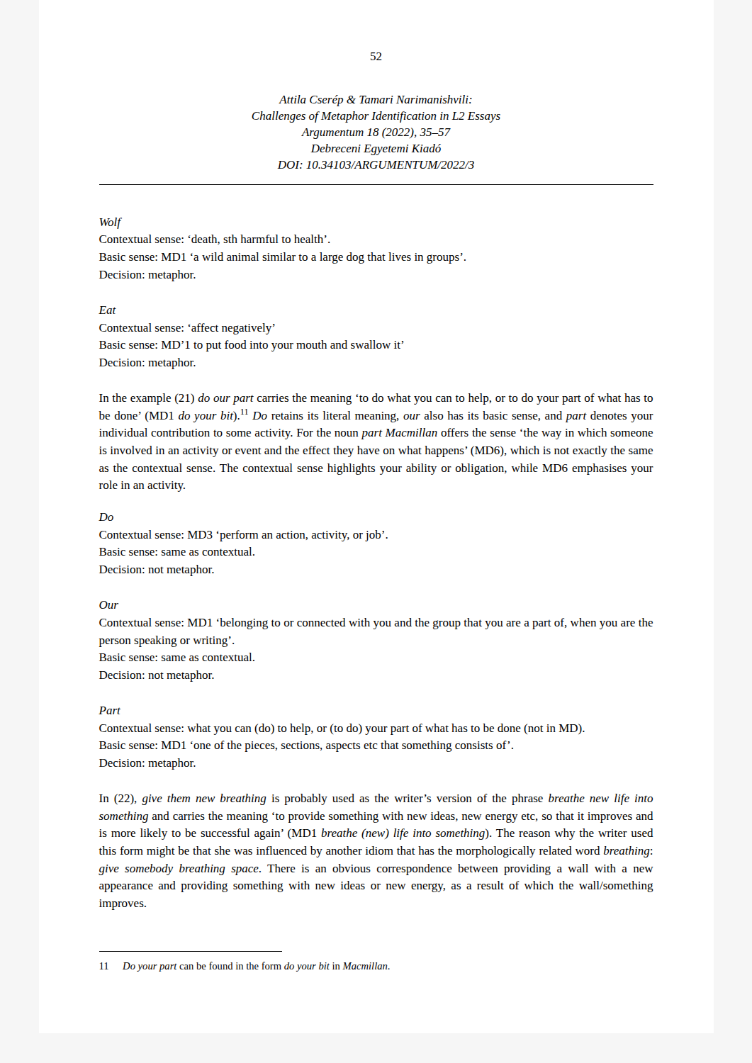52
Attila Cserép & Tamari Narimanishvili: Challenges of Metaphor Identification in L2 Essays Argumentum 18 (2022), 35–57 Debreceni Egyetemi Kiadó DOI: 10.34103/ARGUMENTUM/2022/3
Wolf
Contextual sense: ‘death, sth harmful to health’.
Basic sense: MD1 ‘a wild animal similar to a large dog that lives in groups’.
Decision: metaphor.
Eat
Contextual sense: ‘affect negatively’
Basic sense: MD’1 to put food into your mouth and swallow it’
Decision: metaphor.
In the example (21) do our part carries the meaning ‘to do what you can to help, or to do your part of what has to be done’ (MD1 do your bit).11 Do retains its literal meaning, our also has its basic sense, and part denotes your individual contribution to some activity. For the noun part Macmillan offers the sense ‘the way in which someone is involved in an activity or event and the effect they have on what happens’ (MD6), which is not exactly the same as the contextual sense. The contextual sense highlights your ability or obligation, while MD6 emphasises your role in an activity.
Do
Contextual sense: MD3 ‘perform an action, activity, or job’.
Basic sense: same as contextual.
Decision: not metaphor.
Our
Contextual sense: MD1 ‘belonging to or connected with you and the group that you are a part of, when you are the person speaking or writing’.
Basic sense: same as contextual.
Decision: not metaphor.
Part
Contextual sense: what you can (do) to help, or (to do) your part of what has to be done (not in MD).
Basic sense: MD1 ‘one of the pieces, sections, aspects etc that something consists of’.
Decision: metaphor.
In (22), give them new breathing is probably used as the writer’s version of the phrase breathe new life into something and carries the meaning ‘to provide something with new ideas, new energy etc, so that it improves and is more likely to be successful again’ (MD1 breathe (new) life into something). The reason why the writer used this form might be that she was influenced by another idiom that has the morphologically related word breathing: give somebody breathing space. There is an obvious correspondence between providing a wall with a new appearance and providing something with new ideas or new energy, as a result of which the wall/something improves.
11 Do your part can be found in the form do your bit in Macmillan.